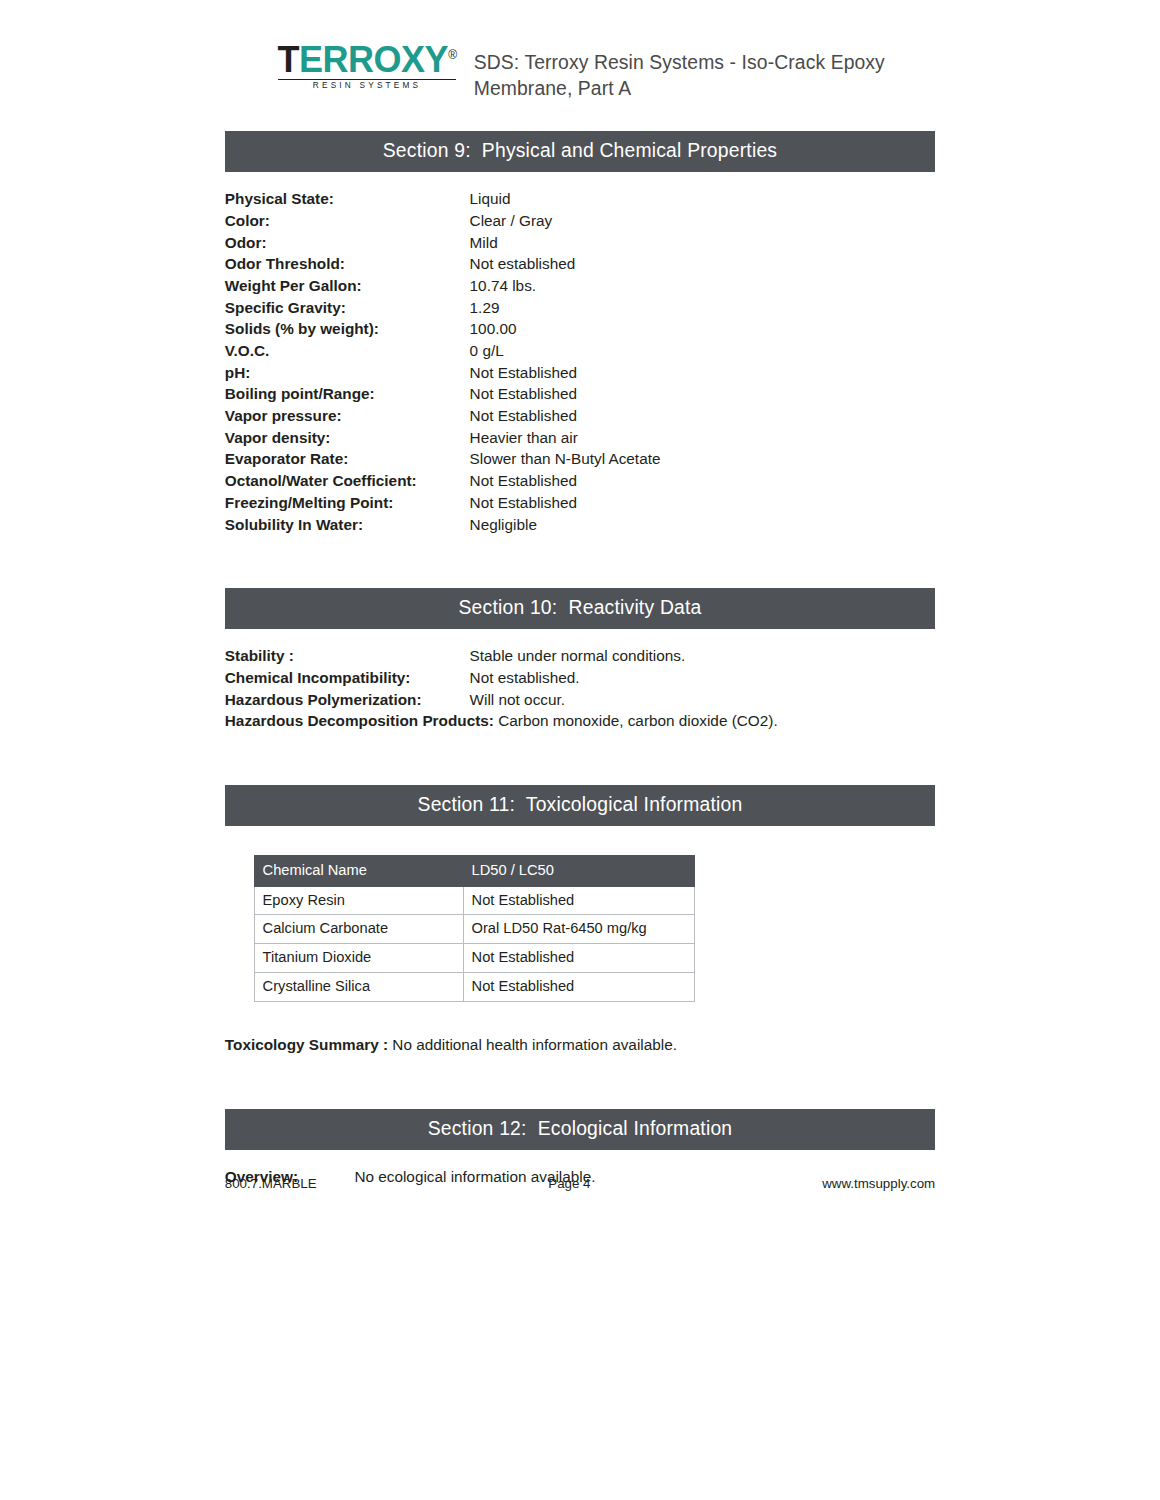TERROXY®
RESIN SYSTEMS
SDS: Terroxy Resin Systems - Iso-Crack Epoxy Membrane, Part A
Section 9: Physical and Chemical Properties
Physical State:
Liquid
Color:
Clear / Gray
Odor:
Mild
Odor Threshold:
Not established
Weight Per Gallon:
10.74 lbs.
Specific Gravity:
1.29
Solids (% by weight):
100.00
V.O.C.
0 g/L
pH:
Not Established
Boiling point/Range:
Not Established
Vapor pressure:
Not Established
Vapor density:
Heavier than air
Evaporator Rate:
Slower than N-Butyl Acetate
Octanol/Water Coefficient:
Not Established
Freezing/Melting Point:
Not Established
Solubility In Water:
Negligible
Section 10: Reactivity Data
Stability :
Stable under normal conditions.
Chemical Incompatibility:
Not established.
Hazardous Polymerization:
Will not occur.
Hazardous Decomposition Products: Carbon monoxide, carbon dioxide (CO2).
Section 11: Toxicological Information
| Chemical Name | LD50 / LC50 |
| --- | --- |
| Epoxy Resin | Not Established |
| Calcium Carbonate | Oral LD50 Rat-6450 mg/kg |
| Titanium Dioxide | Not Established |
| Crystalline Silica | Not Established |
Toxicology Summary : No additional health information available.
Section 12: Ecological Information
Overview:
No ecological information available.
800.7.MARBLE
Page 4
www.tmsupply.com